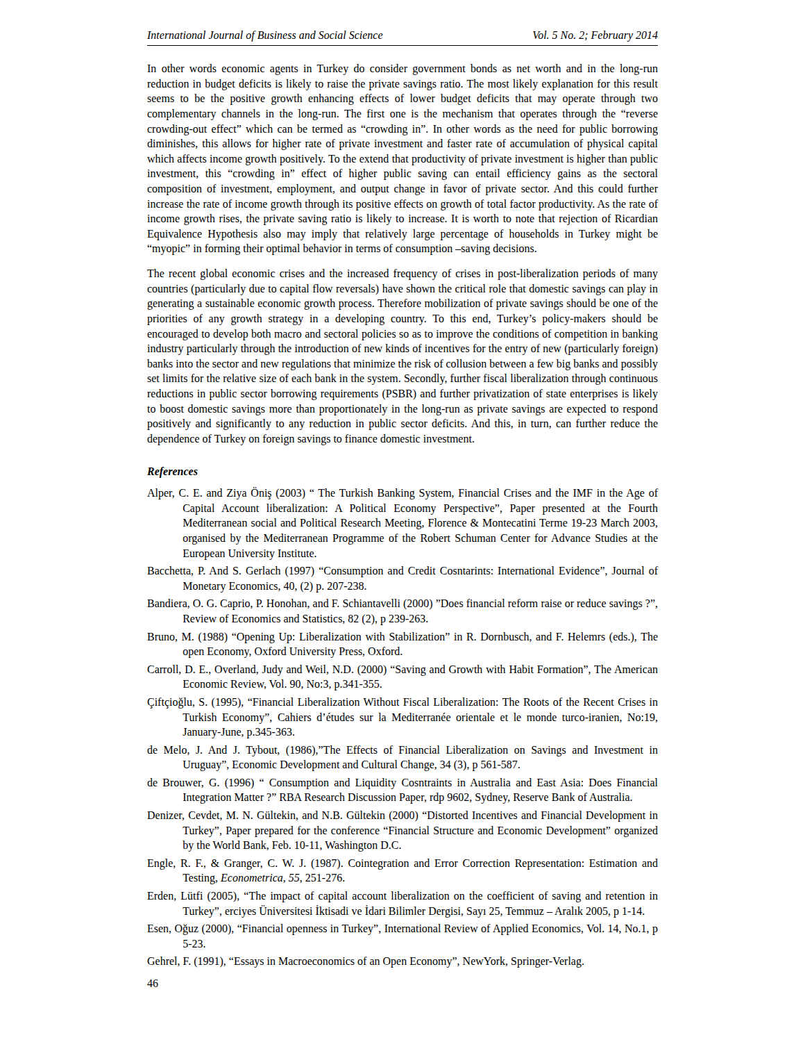International Journal of Business and Social Science Vol. 5 No. 2; February 2014
In other words economic agents in Turkey do consider government bonds as net worth and in the long-run reduction in budget deficits is likely to raise the private savings ratio. The most likely explanation for this result seems to be the positive growth enhancing effects of lower budget deficits that may operate through two complementary channels in the long-run. The first one is the mechanism that operates through the “reverse crowding-out effect” which can be termed as “crowding in”. In other words as the need for public borrowing diminishes, this allows for higher rate of private investment and faster rate of accumulation of physical capital which affects income growth positively. To the extend that productivity of private investment is higher than public investment, this “crowding in” effect of higher public saving can entail efficiency gains as the sectoral composition of investment, employment, and output change in favor of private sector. And this could further increase the rate of income growth through its positive effects on growth of total factor productivity. As the rate of income growth rises, the private saving ratio is likely to increase. It is worth to note that rejection of Ricardian Equivalence Hypothesis also may imply that relatively large percentage of households in Turkey might be “myopic” in forming their optimal behavior in terms of consumption –saving decisions.
The recent global economic crises and the increased frequency of crises in post-liberalization periods of many countries (particularly due to capital flow reversals) have shown the critical role that domestic savings can play in generating a sustainable economic growth process. Therefore mobilization of private savings should be one of the priorities of any growth strategy in a developing country. To this end, Turkey’s policy-makers should be encouraged to develop both macro and sectoral policies so as to improve the conditions of competition in banking industry particularly through the introduction of new kinds of incentives for the entry of new (particularly foreign) banks into the sector and new regulations that minimize the risk of collusion between a few big banks and possibly set limits for the relative size of each bank in the system. Secondly, further fiscal liberalization through continuous reductions in public sector borrowing requirements (PSBR) and further privatization of state enterprises is likely to boost domestic savings more than proportionately in the long-run as private savings are expected to respond positively and significantly to any reduction in public sector deficits. And this, in turn, can further reduce the dependence of Turkey on foreign savings to finance domestic investment.
References
Alper, C. E. and Ziya Öniş (2003) “ The Turkish Banking System, Financial Crises and the IMF in the Age of Capital Account liberalization: A Political Economy Perspective”, Paper presented at the Fourth Mediterranean social and Political Research Meeting, Florence & Montecatini Terme 19-23 March 2003, organised by the Mediterranean Programme of the Robert Schuman Center for Advance Studies at the European University Institute.
Bacchetta, P. And S. Gerlach (1997) “Consumption and Credit Cosntarints: International Evidence”, Journal of Monetary Economics, 40, (2) p. 207-238.
Bandiera, O. G. Caprio, P. Honohan, and F. Schiantavelli (2000) ”Does financial reform raise or reduce savings ?”, Review of Economics and Statistics, 82 (2), p 239-263.
Bruno, M. (1988) “Opening Up: Liberalization with Stabilization” in R. Dornbusch, and F. Helemrs (eds.), The open Economy, Oxford University Press, Oxford.
Carroll, D. E., Overland, Judy and Weil, N.D. (2000) “Saving and Growth with Habit Formation”, The American Economic Review, Vol. 90, No:3, p.341-355.
Çiftçioğlu, S. (1995), “Financial Liberalization Without Fiscal Liberalization: The Roots of the Recent Crises in Turkish Economy”, Cahiers d’études sur la Mediterranée orientale et le monde turco-iranien, No:19, January-June, p.345-363.
de Melo, J. And J. Tybout, (1986),”The Effects of Financial Liberalization on Savings and Investment in Uruguay”, Economic Development and Cultural Change, 34 (3), p 561-587.
de Brouwer, G. (1996) “ Consumption and Liquidity Cosntraints in Australia and East Asia: Does Financial Integration Matter ?” RBA Research Discussion Paper, rdp 9602, Sydney, Reserve Bank of Australia.
Denizer, Cevdet, M. N. Gültekin, and N.B. Gültekin (2000) “Distorted Incentives and Financial Development in Turkey”, Paper prepared for the conference “Financial Structure and Economic Development” organized by the World Bank, Feb. 10-11, Washington D.C.
Engle, R. F., & Granger, C. W. J. (1987). Cointegration and Error Correction Representation: Estimation and Testing, Econometrica, 55, 251-276.
Erden, Lütfi (2005), “The impact of capital account liberalization on the coefficient of saving and retention in Turkey”, erciyes Üniversitesi İktisadi ve İdari Bilimler Dergisi, Sayı 25, Temmuz – Aralık 2005, p 1-14.
Esen, Oğuz (2000), “Financial openness in Turkey”, International Review of Applied Economics, Vol. 14, No.1, p 5-23.
Gehrel, F. (1991), “Essays in Macroeconomics of an Open Economy”, NewYork, Springer-Verlag.
46